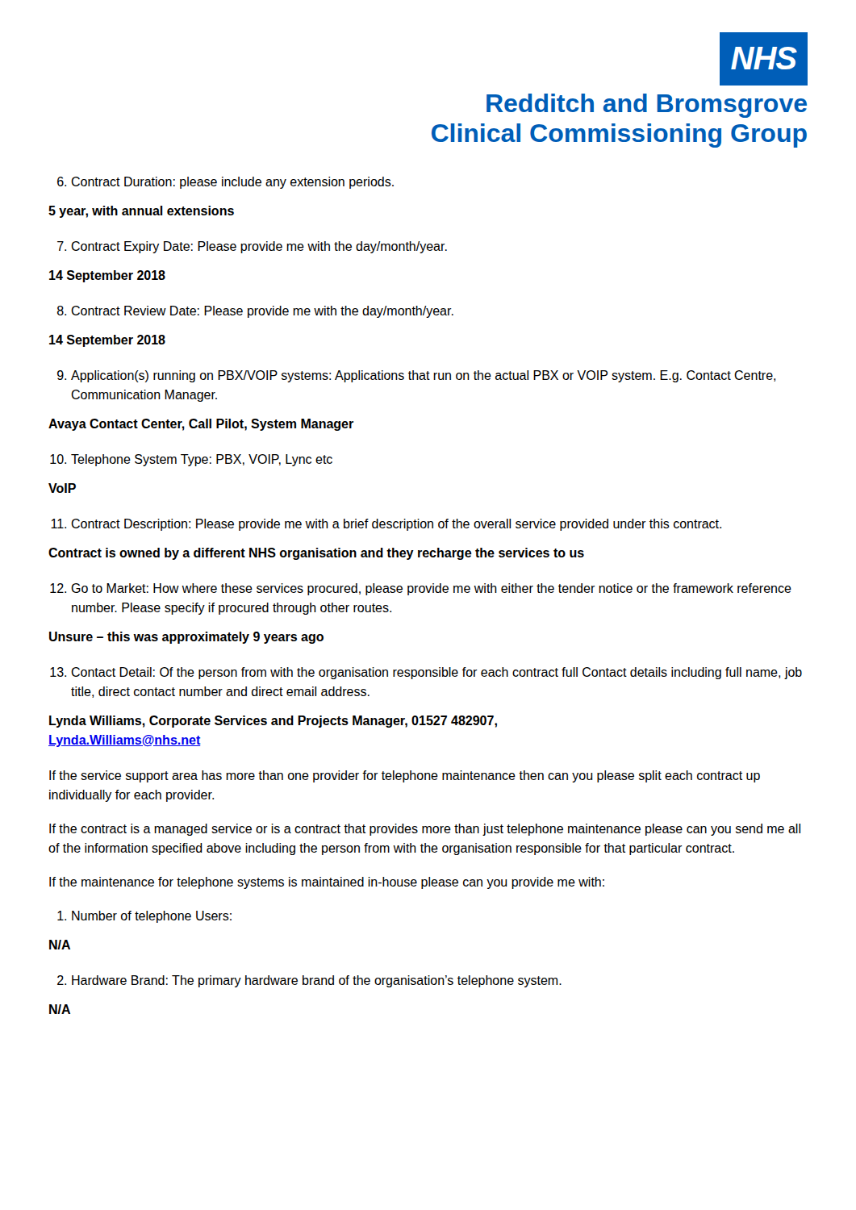NHS
Redditch and Bromsgrove
Clinical Commissioning Group
Contract Duration: please include any extension periods.
5 year, with annual extensions
Contract Expiry Date: Please provide me with the day/month/year.
14 September 2018
Contract Review Date: Please provide me with the day/month/year.
14 September 2018
Application(s) running on PBX/VOIP systems: Applications that run on the actual PBX or VOIP system. E.g. Contact Centre, Communication Manager.
Avaya Contact Center, Call Pilot, System Manager
Telephone System Type: PBX, VOIP, Lync etc
VoIP
Contract Description: Please provide me with a brief description of the overall service provided under this contract.
Contract is owned by a different NHS organisation and they recharge the services to us
Go to Market: How where these services procured, please provide me with either the tender notice or the framework reference number. Please specify if procured through other routes.
Unsure – this was approximately 9 years ago
Contact Detail: Of the person from with the organisation responsible for each contract full Contact details including full name, job title, direct contact number and direct email address.
Lynda Williams, Corporate Services and Projects Manager, 01527 482907,
Lynda.Williams@nhs.net
If the service support area has more than one provider for telephone maintenance then can you please split each contract up individually for each provider.
If the contract is a managed service or is a contract that provides more than just telephone maintenance please can you send me all of the information specified above including the person from with the organisation responsible for that particular contract.
If the maintenance for telephone systems is maintained in-house please can you provide me with:
Number of telephone Users:
N/A
Hardware Brand: The primary hardware brand of the organisation’s telephone system.
N/A